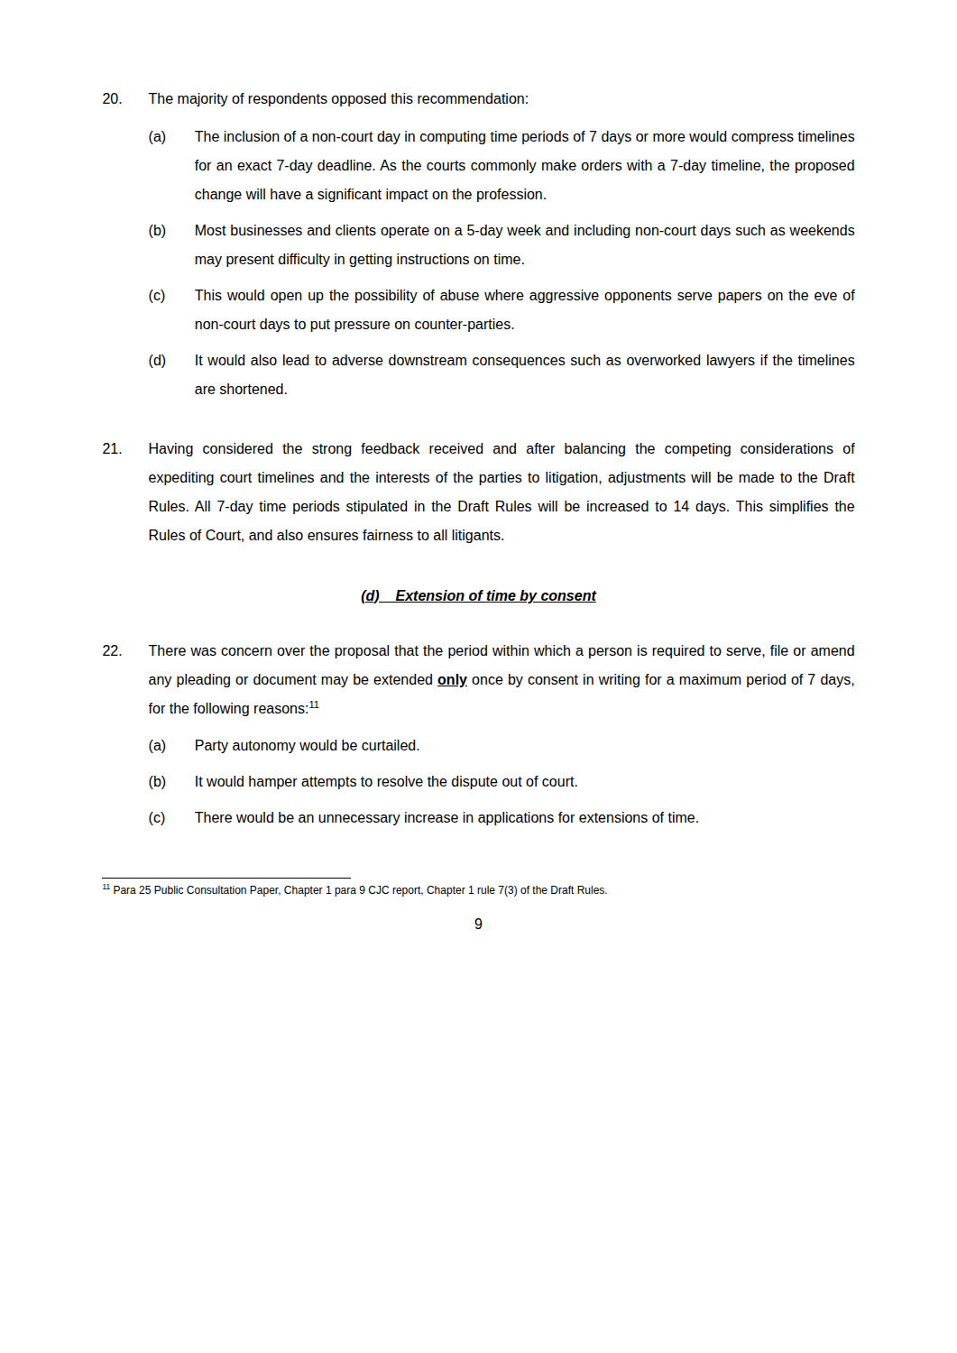20.
The majority of respondents opposed this recommendation:
(a) The inclusion of a non-court day in computing time periods of 7 days or more would compress timelines for an exact 7-day deadline. As the courts commonly make orders with a 7-day timeline, the proposed change will have a significant impact on the profession.
(b) Most businesses and clients operate on a 5-day week and including non-court days such as weekends may present difficulty in getting instructions on time.
(c) This would open up the possibility of abuse where aggressive opponents serve papers on the eve of non-court days to put pressure on counter-parties.
(d) It would also lead to adverse downstream consequences such as overworked lawyers if the timelines are shortened.
21.
Having considered the strong feedback received and after balancing the competing considerations of expediting court timelines and the interests of the parties to litigation, adjustments will be made to the Draft Rules. All 7-day time periods stipulated in the Draft Rules will be increased to 14 days. This simplifies the Rules of Court, and also ensures fairness to all litigants.
(d) Extension of time by consent
22.
There was concern over the proposal that the period within which a person is required to serve, file or amend any pleading or document may be extended only once by consent in writing for a maximum period of 7 days, for the following reasons:11
(a) Party autonomy would be curtailed.
(b) It would hamper attempts to resolve the dispute out of court.
(c) There would be an unnecessary increase in applications for extensions of time.
11 Para 25 Public Consultation Paper, Chapter 1 para 9 CJC report, Chapter 1 rule 7(3) of the Draft Rules.
9